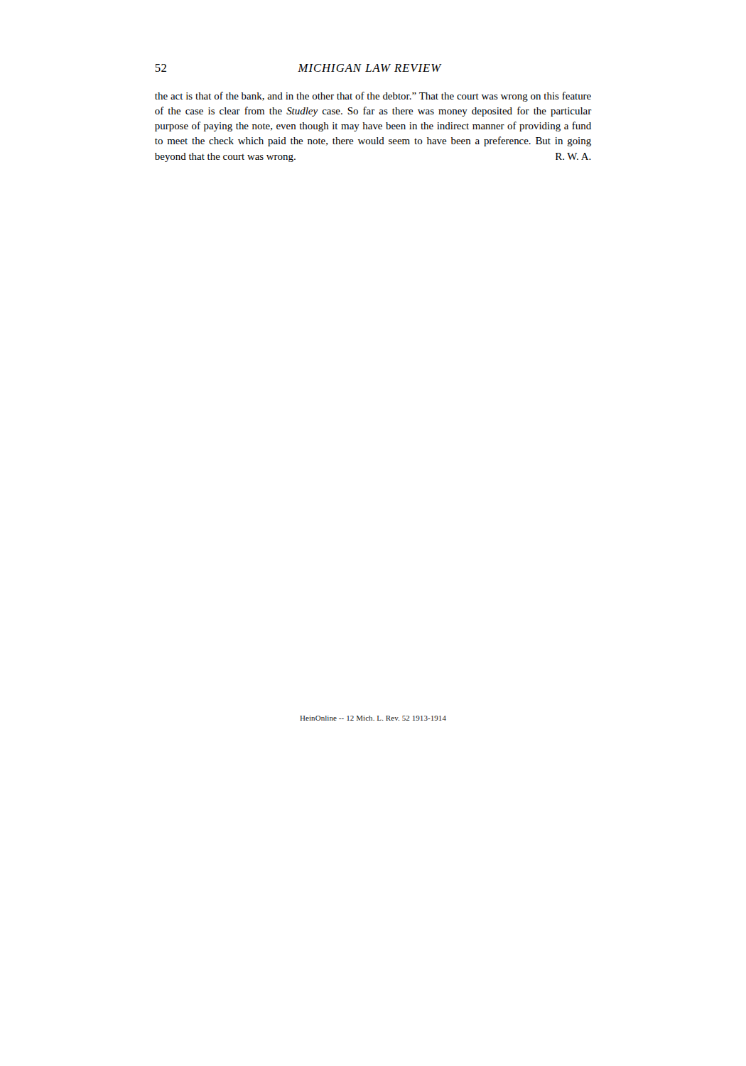52 MICHIGAN LAW REVIEW
the act is that of the bank, and in the other that of the debtor.” That the court was wrong on this feature of the case is clear from the Studley case. So far as there was money deposited for the particular purpose of paying the note, even though it may have been in the indirect manner of providing a fund to meet the check which paid the note, there would seem to have been a preference. But in going beyond that the court was wrong.R. W. A.
HeinOnline -- 12 Mich. L. Rev. 52 1913-1914